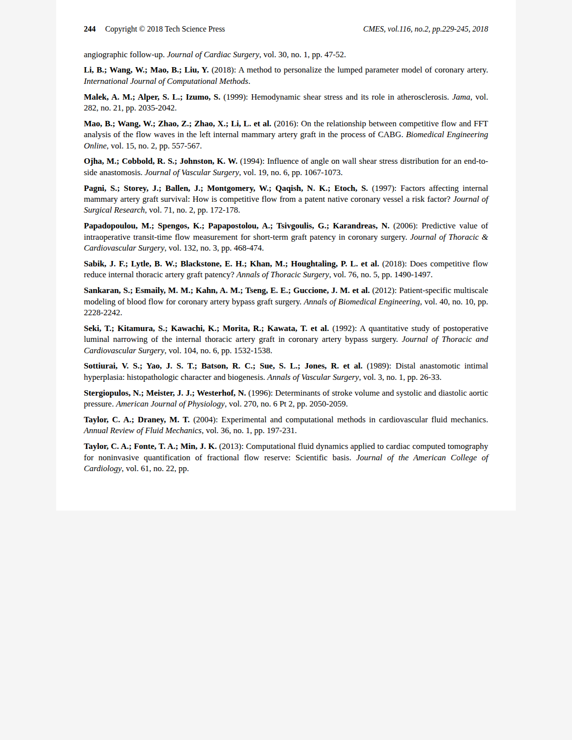244 Copyright © 2018 Tech Science Press CMES, vol.116, no.2, pp.229-245, 2018
angiographic follow-up. Journal of Cardiac Surgery, vol. 30, no. 1, pp. 47-52.
Li, B.; Wang, W.; Mao, B.; Liu, Y. (2018): A method to personalize the lumped parameter model of coronary artery. International Journal of Computational Methods.
Malek, A. M.; Alper, S. L.; Izumo, S. (1999): Hemodynamic shear stress and its role in atherosclerosis. Jama, vol. 282, no. 21, pp. 2035-2042.
Mao, B.; Wang, W.; Zhao, Z.; Zhao, X.; Li, L. et al. (2016): On the relationship between competitive flow and FFT analysis of the flow waves in the left internal mammary artery graft in the process of CABG. Biomedical Engineering Online, vol. 15, no. 2, pp. 557-567.
Ojha, M.; Cobbold, R. S.; Johnston, K. W. (1994): Influence of angle on wall shear stress distribution for an end-to-side anastomosis. Journal of Vascular Surgery, vol. 19, no. 6, pp. 1067-1073.
Pagni, S.; Storey, J.; Ballen, J.; Montgomery, W.; Qaqish, N. K.; Etoch, S. (1997): Factors affecting internal mammary artery graft survival: How is competitive flow from a patent native coronary vessel a risk factor? Journal of Surgical Research, vol. 71, no. 2, pp. 172-178.
Papadopoulou, M.; Spengos, K.; Papapostolou, A.; Tsivgoulis, G.; Karandreas, N. (2006): Predictive value of intraoperative transit-time flow measurement for short-term graft patency in coronary surgery. Journal of Thoracic & Cardiovascular Surgery, vol. 132, no. 3, pp. 468-474.
Sabik, J. F.; Lytle, B. W.; Blackstone, E. H.; Khan, M.; Houghtaling, P. L. et al. (2018): Does competitive flow reduce internal thoracic artery graft patency? Annals of Thoracic Surgery, vol. 76, no. 5, pp. 1490-1497.
Sankaran, S.; Esmaily, M. M.; Kahn, A. M.; Tseng, E. E.; Guccione, J. M. et al. (2012): Patient-specific multiscale modeling of blood flow for coronary artery bypass graft surgery. Annals of Biomedical Engineering, vol. 40, no. 10, pp. 2228-2242.
Seki, T.; Kitamura, S.; Kawachi, K.; Morita, R.; Kawata, T. et al. (1992): A quantitative study of postoperative luminal narrowing of the internal thoracic artery graft in coronary artery bypass surgery. Journal of Thoracic and Cardiovascular Surgery, vol. 104, no. 6, pp. 1532-1538.
Sottiurai, V. S.; Yao, J. S. T.; Batson, R. C.; Sue, S. L.; Jones, R. et al. (1989): Distal anastomotic intimal hyperplasia: histopathologic character and biogenesis. Annals of Vascular Surgery, vol. 3, no. 1, pp. 26-33.
Stergiopulos, N.; Meister, J. J.; Westerhof, N. (1996): Determinants of stroke volume and systolic and diastolic aortic pressure. American Journal of Physiology, vol. 270, no. 6 Pt 2, pp. 2050-2059.
Taylor, C. A.; Draney, M. T. (2004): Experimental and computational methods in cardiovascular fluid mechanics. Annual Review of Fluid Mechanics, vol. 36, no. 1, pp. 197-231.
Taylor, C. A.; Fonte, T. A.; Min, J. K. (2013): Computational fluid dynamics applied to cardiac computed tomography for noninvasive quantification of fractional flow reserve: Scientific basis. Journal of the American College of Cardiology, vol. 61, no. 22, pp.